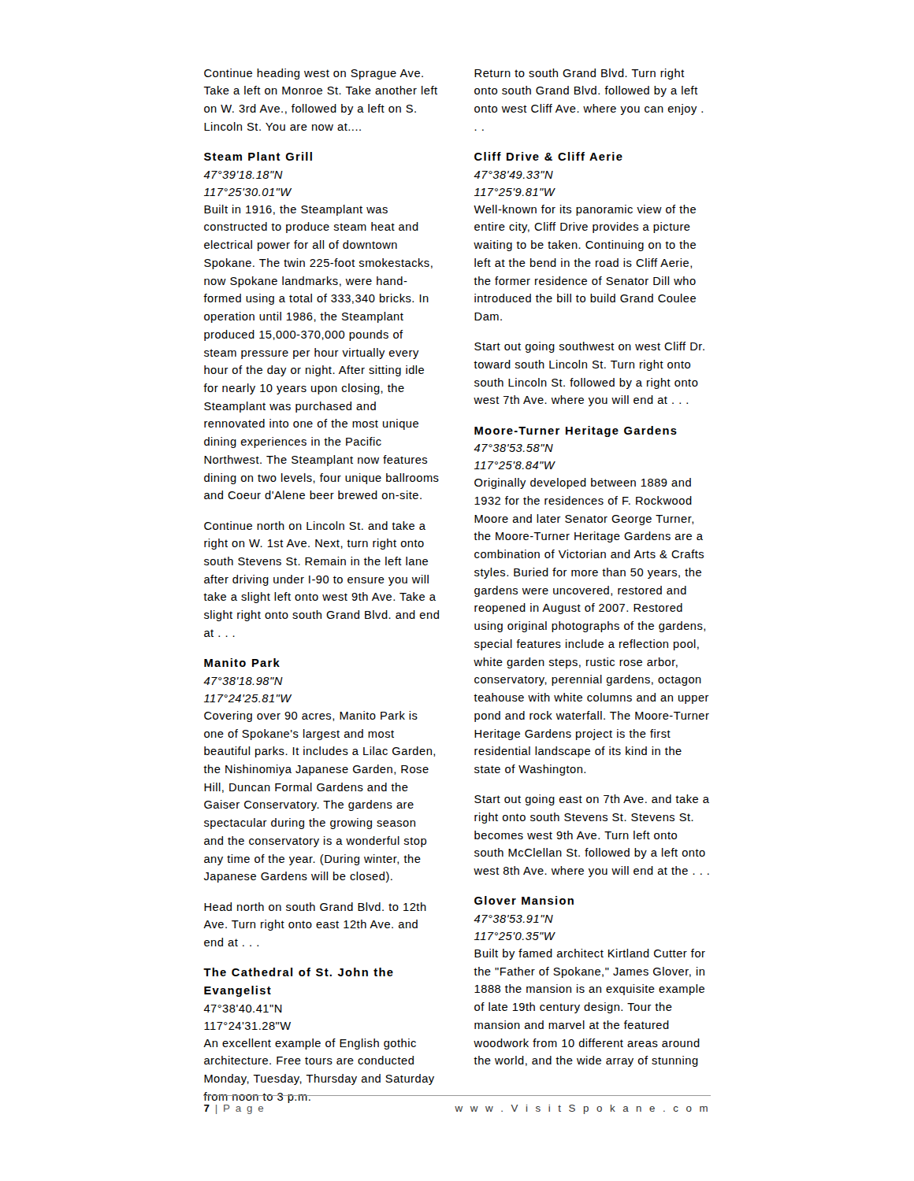Continue heading west on Sprague Ave. Take a left on Monroe St. Take another left on W. 3rd Ave., followed by a left on S. Lincoln St. You are now at....
Steam Plant Grill
47°39'18.18"N
117°25'30.01"W
Built in 1916, the Steamplant was constructed to produce steam heat and electrical power for all of downtown Spokane. The twin 225-foot smokestacks, now Spokane landmarks, were hand-formed using a total of 333,340 bricks. In operation until 1986, the Steamplant produced 15,000-370,000 pounds of steam pressure per hour virtually every hour of the day or night. After sitting idle for nearly 10 years upon closing, the Steamplant was purchased and rennovated into one of the most unique dining experiences in the Pacific Northwest. The Steamplant now features dining on two levels, four unique ballrooms and Coeur d'Alene beer brewed on-site.
Continue north on Lincoln St. and take a right on W. 1st Ave. Next, turn right onto south Stevens St. Remain in the left lane after driving under I-90 to ensure you will take a slight left onto west 9th Ave. Take a slight right onto south Grand Blvd. and end at . . .
Manito Park
47°38'18.98"N
117°24'25.81"W
Covering over 90 acres, Manito Park is one of Spokane's largest and most beautiful parks. It includes a Lilac Garden, the Nishinomiya Japanese Garden, Rose Hill, Duncan Formal Gardens and the Gaiser Conservatory. The gardens are spectacular during the growing season and the conservatory is a wonderful stop any time of the year. (During winter, the Japanese Gardens will be closed).
Head north on south Grand Blvd. to 12th Ave. Turn right onto east 12th Ave. and end at . . .
The Cathedral of St. John the Evangelist
47°38'40.41"N
117°24'31.28"W
An excellent example of English gothic architecture. Free tours are conducted Monday, Tuesday, Thursday and Saturday from noon to 3 p.m.
Return to south Grand Blvd. Turn right onto south Grand Blvd. followed by a left onto west Cliff Ave. where you can enjoy . . .
Cliff Drive & Cliff Aerie
47°38'49.33"N
117°25'9.81"W
Well-known for its panoramic view of the entire city, Cliff Drive provides a picture waiting to be taken. Continuing on to the left at the bend in the road is Cliff Aerie, the former residence of Senator Dill who introduced the bill to build Grand Coulee Dam.
Start out going southwest on west Cliff Dr. toward south Lincoln St. Turn right onto south Lincoln St. followed by a right onto west 7th Ave. where you will end at . . .
Moore-Turner Heritage Gardens
47°38'53.58"N
117°25'8.84"W
Originally developed between 1889 and 1932 for the residences of F. Rockwood Moore and later Senator George Turner, the Moore-Turner Heritage Gardens are a combination of Victorian and Arts & Crafts styles. Buried for more than 50 years, the gardens were uncovered, restored and reopened in August of 2007. Restored using original photographs of the gardens, special features include a reflection pool, white garden steps, rustic rose arbor, conservatory, perennial gardens, octagon teahouse with white columns and an upper pond and rock waterfall. The Moore-Turner Heritage Gardens project is the first residential landscape of its kind in the state of Washington.
Start out going east on 7th Ave. and take a right onto south Stevens St. Stevens St. becomes west 9th Ave. Turn left onto south McClellan St. followed by a left onto west 8th Ave. where you will end at the . . .
Glover Mansion
47°38'53.91"N
117°25'0.35"W
Built by famed architect Kirtland Cutter for the "Father of Spokane," James Glover, in 1888 the mansion is an exquisite example of late 19th century design. Tour the mansion and marvel at the featured woodwork from 10 different areas around the world, and the wide array of stunning
7 | P a g e
w w w . V i s i t S p o k a n e . c o m